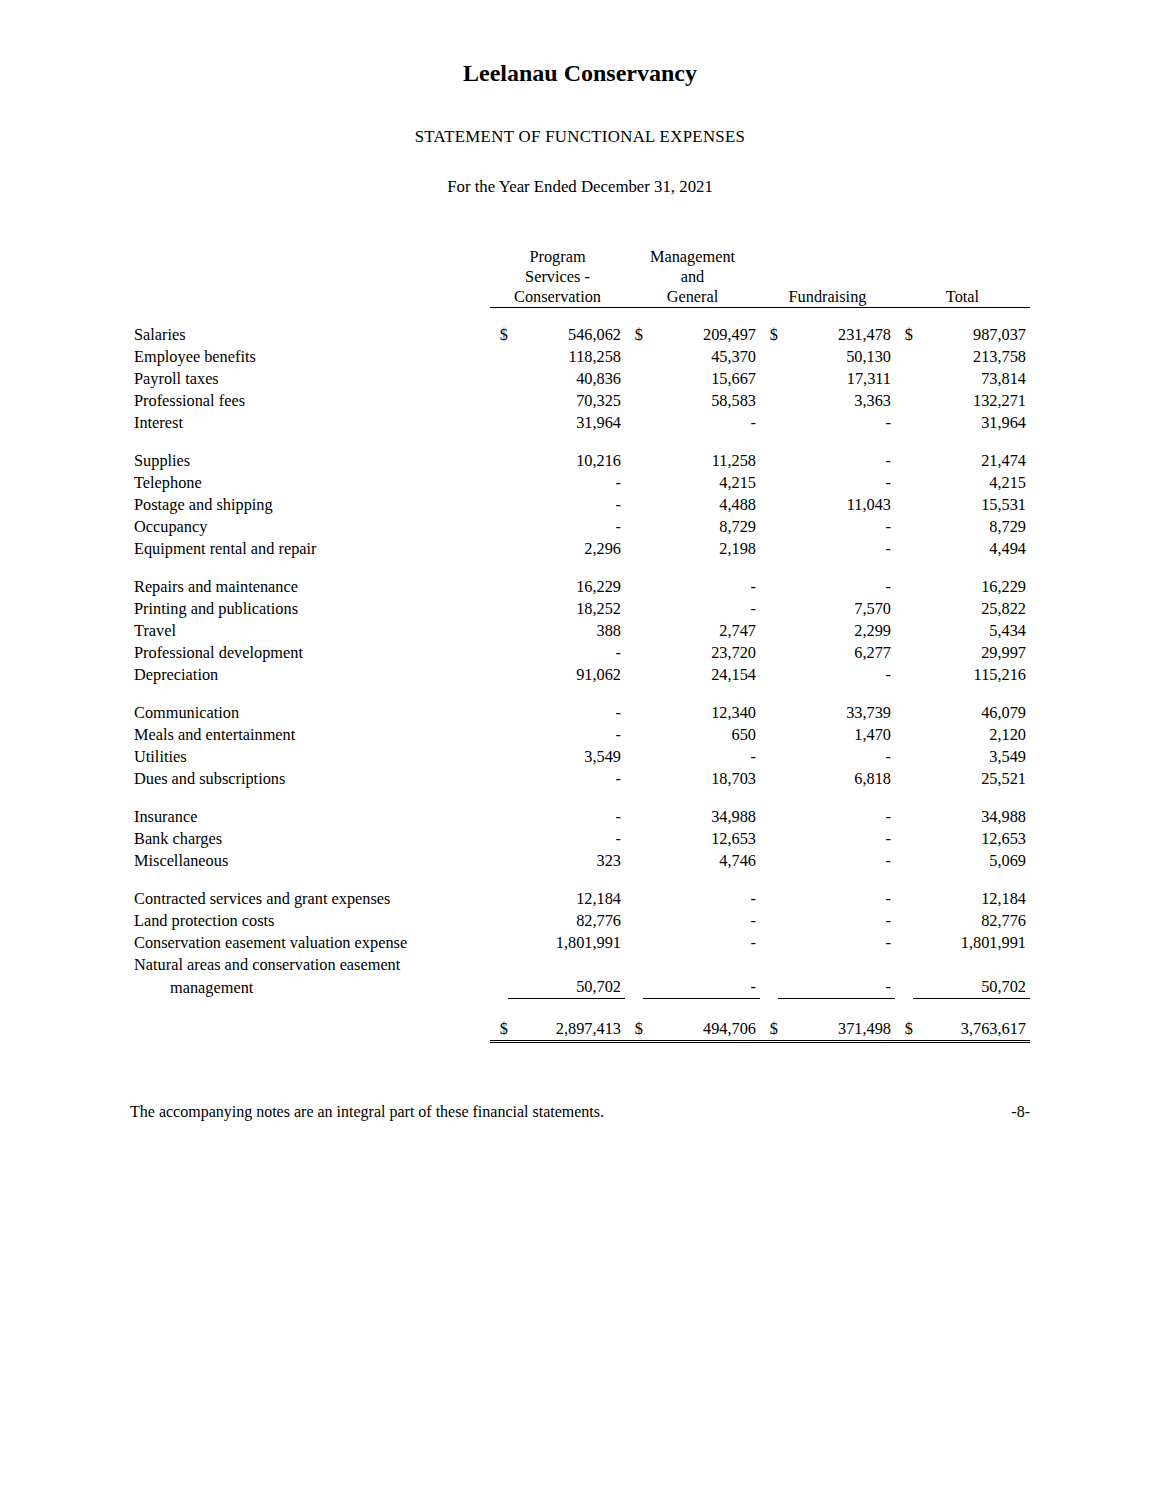Leelanau Conservancy
STATEMENT OF FUNCTIONAL EXPENSES
For the Year Ended December 31, 2021
| | Program Services - | Management and | | |
| --- | --- | --- | --- | --- |
| | Conservation | General | Fundraising | Total |
| Salaries | $ | 546,062 | $ | 209,497 | $ | 231,478 | $ | 987,037 |
| Employee benefits | | 118,258 | | 45,370 | | 50,130 | | 213,758 |
| Payroll taxes | | 40,836 | | 15,667 | | 17,311 | | 73,814 |
| Professional fees | | 70,325 | | 58,583 | | 3,363 | | 132,271 |
| Interest | | 31,964 | | - | | - | | 31,964 |
| Supplies | | 10,216 | | 11,258 | | - | | 21,474 |
| Telephone | | - | | 4,215 | | - | | 4,215 |
| Postage and shipping | | - | | 4,488 | | 11,043 | | 15,531 |
| Occupancy | | - | | 8,729 | | - | | 8,729 |
| Equipment rental and repair | | 2,296 | | 2,198 | | - | | 4,494 |
| Repairs and maintenance | | 16,229 | | - | | - | | 16,229 |
| Printing and publications | | 18,252 | | - | | 7,570 | | 25,822 |
| Travel | | 388 | | 2,747 | | 2,299 | | 5,434 |
| Professional development | | - | | 23,720 | | 6,277 | | 29,997 |
| Depreciation | | 91,062 | | 24,154 | | - | | 115,216 |
| Communication | | - | | 12,340 | | 33,739 | | 46,079 |
| Meals and entertainment | | - | | 650 | | 1,470 | | 2,120 |
| Utilities | | 3,549 | | - | | - | | 3,549 |
| Dues and subscriptions | | - | | 18,703 | | 6,818 | | 25,521 |
| Insurance | | - | | 34,988 | | - | | 34,988 |
| Bank charges | | - | | 12,653 | | - | | 12,653 |
| Miscellaneous | | 323 | | 4,746 | | - | | 5,069 |
| Contracted services and grant expenses | | 12,184 | | - | | - | | 12,184 |
| Land protection costs | | 82,776 | | - | | - | | 82,776 |
| Conservation easement valuation expense | | 1,801,991 | | - | | - | | 1,801,991 |
| Natural areas and conservation easement | | | | | | | | |
| management | | 50,702 | | - | | - | | 50,702 |
| | $ | 2,897,413 | $ | 494,706 | $ | 371,498 | $ | 3,763,617 |
The accompanying notes are an integral part of these financial statements.
-8-